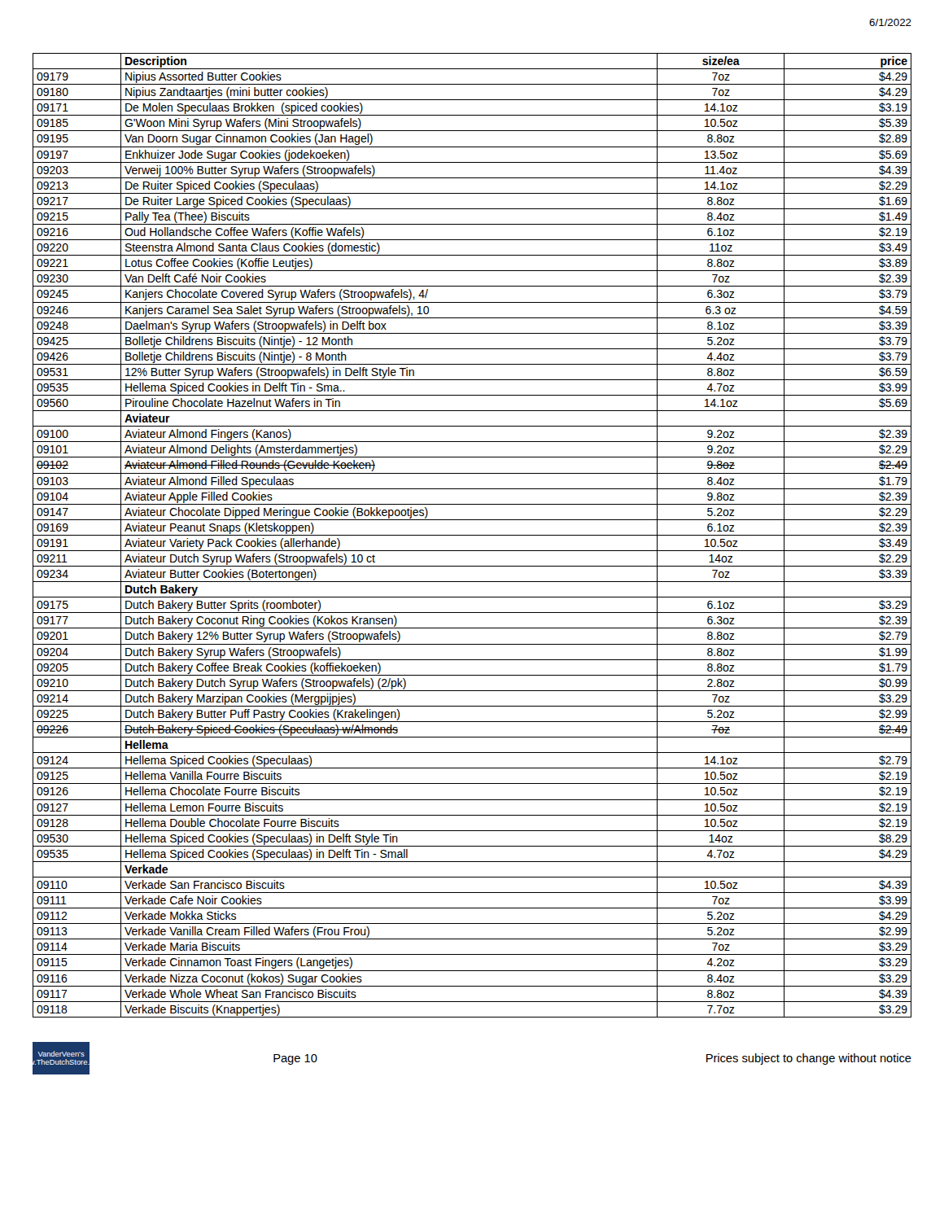6/1/2022
| | Description | size/ea | price |
| --- | --- | --- | --- |
| 09179 | Nipius Assorted Butter Cookies | 7oz | $4.29 |
| 09180 | Nipius Zandtaartjes (mini butter cookies) | 7oz | $4.29 |
| 09171 | De Molen Speculaas Brokken (spiced cookies) | 14.1oz | $3.19 |
| 09185 | G'Woon Mini Syrup Wafers (Mini Stroopwafels) | 10.5oz | $5.39 |
| 09195 | Van Doorn Sugar Cinnamon Cookies (Jan Hagel) | 8.8oz | $2.89 |
| 09197 | Enkhuizer Jode Sugar Cookies (jodekoeken) | 13.5oz | $5.69 |
| 09203 | Verweij 100% Butter Syrup Wafers (Stroopwafels) | 11.4oz | $4.39 |
| 09213 | De Ruiter Spiced Cookies (Speculaas) | 14.1oz | $2.29 |
| 09217 | De Ruiter Large Spiced Cookies (Speculaas) | 8.8oz | $1.69 |
| 09215 | Pally Tea (Thee) Biscuits | 8.4oz | $1.49 |
| 09216 | Oud Hollandsche Coffee Wafers (Koffie Wafels) | 6.1oz | $2.19 |
| 09220 | Steenstra Almond Santa Claus Cookies (domestic) | 11oz | $3.49 |
| 09221 | Lotus Coffee Cookies (Koffie Leutjes) | 8.8oz | $3.89 |
| 09230 | Van Delft Café Noir Cookies | 7oz | $2.39 |
| 09245 | Kanjers Chocolate Covered Syrup Wafers (Stroopwafels), 4/ | 6.3oz | $3.79 |
| 09246 | Kanjers Caramel Sea Salet Syrup Wafers (Stroopwafels), 10 | 6.3 oz | $4.59 |
| 09248 | Daelman's Syrup Wafers (Stroopwafels) in Delft box | 8.1oz | $3.39 |
| 09425 | Bolletje Childrens Biscuits (Nintje) - 12 Month | 5.2oz | $3.79 |
| 09426 | Bolletje Childrens Biscuits (Nintje) - 8 Month | 4.4oz | $3.79 |
| 09531 | 12% Butter Syrup Wafers (Stroopwafels) in Delft Style Tin | 8.8oz | $6.59 |
| 09535 | Hellema Spiced Cookies in Delft Tin - Sma.. | 4.7oz | $3.99 |
| 09560 | Pirouline Chocolate Hazelnut Wafers in Tin | 14.1oz | $5.69 |
| | Aviateur | | |
| 09100 | Aviateur Almond Fingers (Kanos) | 9.2oz | $2.39 |
| 09101 | Aviateur Almond Delights (Amsterdammertjes) | 9.2oz | $2.29 |
| 09102 | Aviateur Almond Filled Rounds (Gevulde Koeken) | 9.8oz | $2.49 |
| 09103 | Aviateur Almond Filled Speculaas | 8.4oz | $1.79 |
| 09104 | Aviateur Apple Filled Cookies | 9.8oz | $2.39 |
| 09147 | Aviateur Chocolate Dipped Meringue Cookie (Bokkepootjes) | 5.2oz | $2.29 |
| 09169 | Aviateur Peanut Snaps (Kletskoppen) | 6.1oz | $2.39 |
| 09191 | Aviateur Variety Pack Cookies (allerhande) | 10.5oz | $3.49 |
| 09211 | Aviateur Dutch Syrup Wafers (Stroopwafels) 10 ct | 14oz | $2.29 |
| 09234 | Aviateur Butter Cookies (Botertongen) | 7oz | $3.39 |
| | Dutch Bakery | | |
| 09175 | Dutch Bakery Butter Sprits (roomboter) | 6.1oz | $3.29 |
| 09177 | Dutch Bakery Coconut Ring Cookies (Kokos Kransen) | 6.3oz | $2.39 |
| 09201 | Dutch Bakery 12% Butter Syrup Wafers (Stroopwafels) | 8.8oz | $2.79 |
| 09204 | Dutch Bakery Syrup Wafers (Stroopwafels) | 8.8oz | $1.99 |
| 09205 | Dutch Bakery Coffee Break Cookies (koffiekoeken) | 8.8oz | $1.79 |
| 09210 | Dutch Bakery Dutch Syrup Wafers (Stroopwafels) (2/pk) | 2.8oz | $0.99 |
| 09214 | Dutch Bakery Marzipan Cookies (Mergpijpjes) | 7oz | $3.29 |
| 09225 | Dutch Bakery Butter Puff Pastry Cookies (Krakelingen) | 5.2oz | $2.99 |
| 09226 | Dutch Bakery Spiced Cookies (Speculaas) w/Almonds | 7oz | $2.49 |
| | Hellema | | |
| 09124 | Hellema Spiced Cookies (Speculaas) | 14.1oz | $2.79 |
| 09125 | Hellema Vanilla Fourre Biscuits | 10.5oz | $2.19 |
| 09126 | Hellema Chocolate Fourre Biscuits | 10.5oz | $2.19 |
| 09127 | Hellema Lemon Fourre Biscuits | 10.5oz | $2.19 |
| 09128 | Hellema Double Chocolate Fourre Biscuits | 10.5oz | $2.19 |
| 09530 | Hellema Spiced Cookies (Speculaas) in Delft Style Tin | 14oz | $8.29 |
| 09535 | Hellema Spiced Cookies (Speculaas) in Delft Tin - Small | 4.7oz | $4.29 |
| | Verkade | | |
| 09110 | Verkade San Francisco Biscuits | 10.5oz | $4.39 |
| 09111 | Verkade Cafe Noir Cookies | 7oz | $3.99 |
| 09112 | Verkade Mokka Sticks | 5.2oz | $4.29 |
| 09113 | Verkade Vanilla Cream Filled Wafers (Frou Frou) | 5.2oz | $2.99 |
| 09114 | Verkade Maria Biscuits | 7oz | $3.29 |
| 09115 | Verkade Cinnamon Toast Fingers (Langetjes) | 4.2oz | $3.29 |
| 09116 | Verkade Nizza Coconut (kokos) Sugar Cookies | 8.4oz | $3.29 |
| 09117 | Verkade Whole Wheat San Francisco Biscuits | 8.8oz | $4.39 |
| 09118 | Verkade Biscuits (Knappertjes) | 7.7oz | $3.29 |
VanderVeen's
www.TheDutchStore.com
Page 10
Prices subject to change without notice